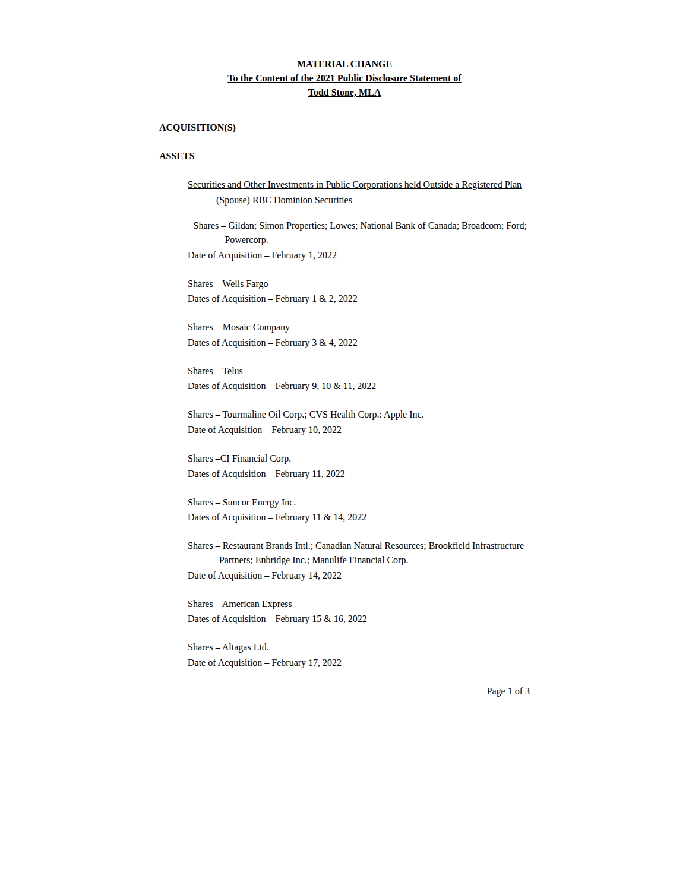MATERIAL CHANGE To the Content of the 2021 Public Disclosure Statement of Todd Stone, MLA
ACQUISITION(S)
ASSETS
Securities and Other Investments in Public Corporations held Outside a Registered Plan
(Spouse) RBC Dominion Securities
Shares – Gildan; Simon Properties; Lowes; National Bank of Canada; Broadcom; Ford; Powercorp.
Date of Acquisition – February 1, 2022
Shares – Wells Fargo
Dates of Acquisition – February 1 & 2, 2022
Shares – Mosaic Company
Dates of Acquisition – February 3 & 4, 2022
Shares – Telus
Dates of Acquisition – February 9, 10 & 11, 2022
Shares – Tourmaline Oil Corp.; CVS Health Corp.: Apple Inc.
Date of Acquisition – February 10, 2022
Shares –CI Financial Corp.
Dates of Acquisition – February 11, 2022
Shares – Suncor Energy Inc.
Dates of Acquisition – February 11 & 14, 2022
Shares – Restaurant Brands Intl.; Canadian Natural Resources; Brookfield Infrastructure Partners; Enbridge Inc.; Manulife Financial Corp.
Date of Acquisition – February 14, 2022
Shares – American Express
Dates of Acquisition – February 15 & 16, 2022
Shares – Altagas Ltd.
Date of Acquisition – February 17, 2022
Page 1 of 3